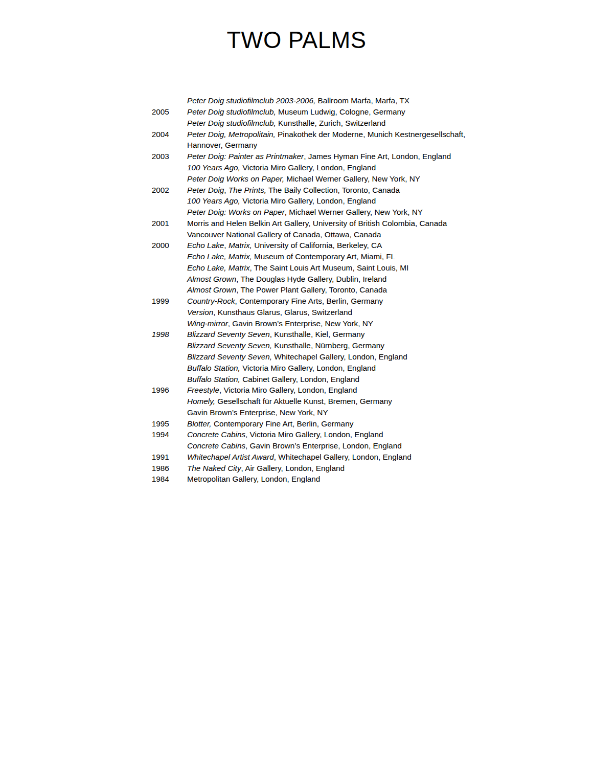TWO PALMS
| | Peter Doig studiofilmclub 2003-2006, Ballroom Marfa, Marfa, TX |
| 2005 | Peter Doig studiofilmclub, Museum Ludwig, Cologne, Germany |
| | Peter Doig studiofilmclub, Kunsthalle, Zurich, Switzerland |
| 2004 | Peter Doig, Metropolitain, Pinakothek der Moderne, Munich Kestnergesellschaft, Hannover, Germany |
| 2003 | Peter Doig: Painter as Printmaker , James Hyman Fine Art, London, England |
| | 100 Years Ago, Victoria Miro Gallery, London, England |
| | Peter Doig Works on Paper, Michael Werner Gallery, New York, NY |
| 2002 | Peter Doig , The Prints, The Baily Collection, Toronto, Canada |
| | 100 Years Ago, Victoria Miro Gallery, London, England |
| | Peter Doig: Works on Paper , Michael Werner Gallery, New York, NY |
| 2001 | Morris and Helen Belkin Art Gallery, University of British Colombia, Canada |
| | Vancouver National Gallery of Canada, Ottawa, Canada |
| 2000 | Echo Lake , Matrix, University of California, Berkeley, CA |
| | Echo Lake, Matrix, Museum of Contemporary Art, Miami, FL |
| | Echo Lake, Matrix , The Saint Louis Art Museum, Saint Louis, MI |
| | Almost Grown , The Douglas Hyde Gallery, Dublin, Ireland |
| | Almost Grown , The Power Plant Gallery, Toronto, Canada |
| 1999 | Country-Rock , Contemporary Fine Arts, Berlin, Germany |
| | Version , Kunsthaus Glarus, Glarus, Switzerland |
| | Wing-mirror , Gavin Brown’s Enterprise, New York, NY |
| 1998 | Blizzard Seventy Seven , Kunsthalle, Kiel, Germany |
| | Blizzard Seventy Seven, Kunsthalle, Nürnberg, Germany |
| | Blizzard Seventy Seven, Whitechapel Gallery, London, England |
| | Buffalo Station, Victoria Miro Gallery, London, England |
| | Buffalo Station, Cabinet Gallery, London, England |
| 1996 | Freestyle , Victoria Miro Gallery, London, England |
| | Homely, Gesellschaft für Aktuelle Kunst, Bremen, Germany |
| | Gavin Brown’s Enterprise, New York, NY |
| 1995 | Blotter, Contemporary Fine Art, Berlin, Germany |
| 1994 | Concrete Cabins , Victoria Miro Gallery, London, England |
| | Concrete Cabins , Gavin Brown’s Enterprise, London, England |
| 1991 | Whitechapel Artist Award , Whitechapel Gallery, London, England |
| 1986 | The Naked City , Air Gallery, London, England |
| 1984 | Metropolitan Gallery, London, England |